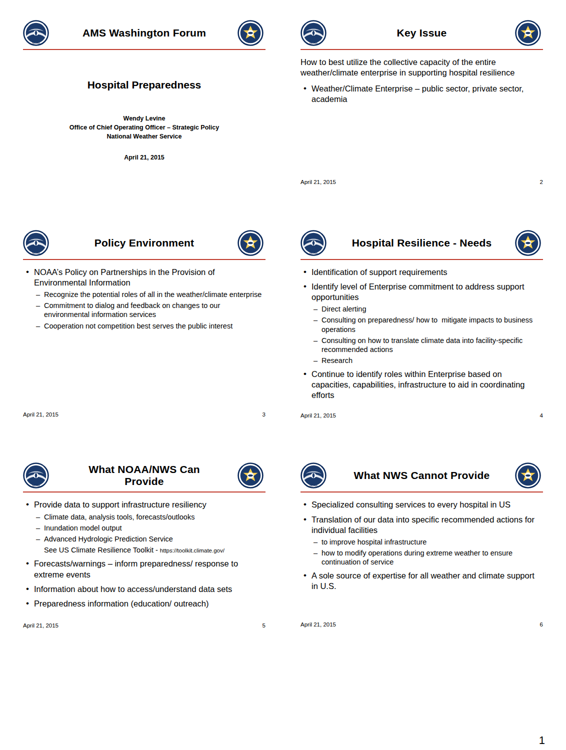NOAA
AMS Washington Forum
Hospital Preparedness
Wendy Levine
Office of Chief Operating Officer – Strategic Policy
National Weather Service
April 21, 2015
NOAA
Key Issue
How to best utilize the collective capacity of the entire weather/climate enterprise in supporting hospital resilience
Weather/Climate Enterprise – public sector, private sector, academia
April 21, 20152
NOAA
Policy Environment
NOAA’s Policy on Partnerships in the Provision of Environmental Information
Recognize the potential roles of all in the weather/climate enterprise
Commitment to dialog and feedback on changes to our environmental information services
Cooperation not competition best serves the public interest
April 21, 20153
NOAA
Hospital Resilience - Needs
Identification of support requirements
Identify level of Enterprise commitment to address support opportunities
Direct alerting
Consulting on preparedness/ how to mitigate impacts to business operations
Consulting on how to translate climate data into facility-specific recommended actions
Research
Continue to identify roles within Enterprise based on capacities, capabilities, infrastructure to aid in coordinating efforts
April 21, 20154
NOAA
What NOAA/NWS Can
Provide
Provide data to support infrastructure resiliency
Climate data, analysis tools, forecasts/outlooks
Inundation model output
Advanced Hydrologic Prediction Service
See US Climate Resilience Toolkit - https://toolkit.climate.gov/
Forecasts/warnings – inform preparedness/ response to extreme events
Information about how to access/understand data sets
Preparedness information (education/ outreach)
April 21, 20155
NOAA
What NWS Cannot Provide
Specialized consulting services to every hospital in US
Translation of our data into specific recommended actions for individual facilities
to improve hospital infrastructure
how to modify operations during extreme weather to ensure continuation of service
A sole source of expertise for all weather and climate support in U.S.
April 21, 20156
1